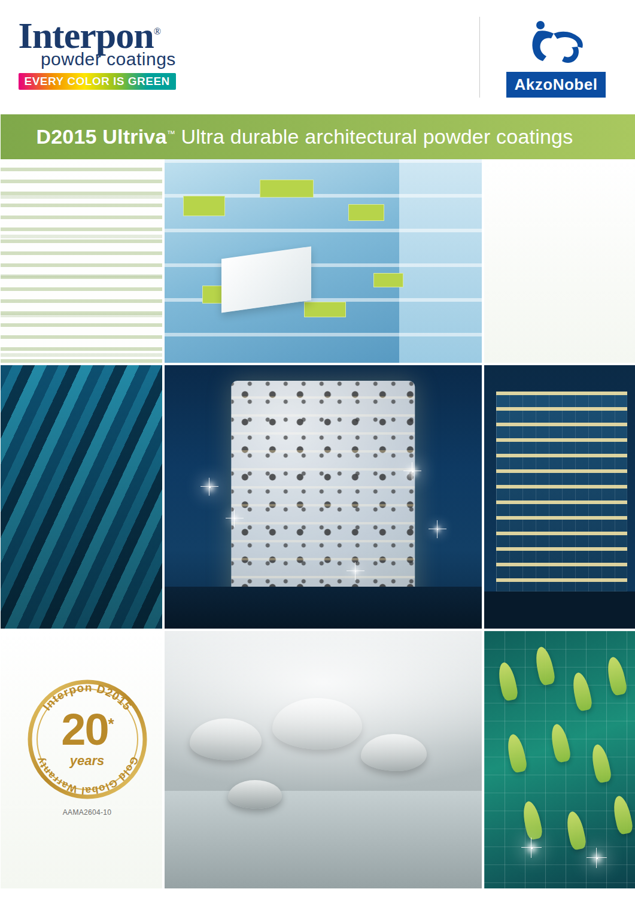Interpon®
powder coatings
EVERY COLOR IS GREEN
AkzoNobel
D2015 Ultriva™ Ultra durable architectural powder coatings
Interpon D2015 Gold Global Warranty
20*
years
AAMA2604-10